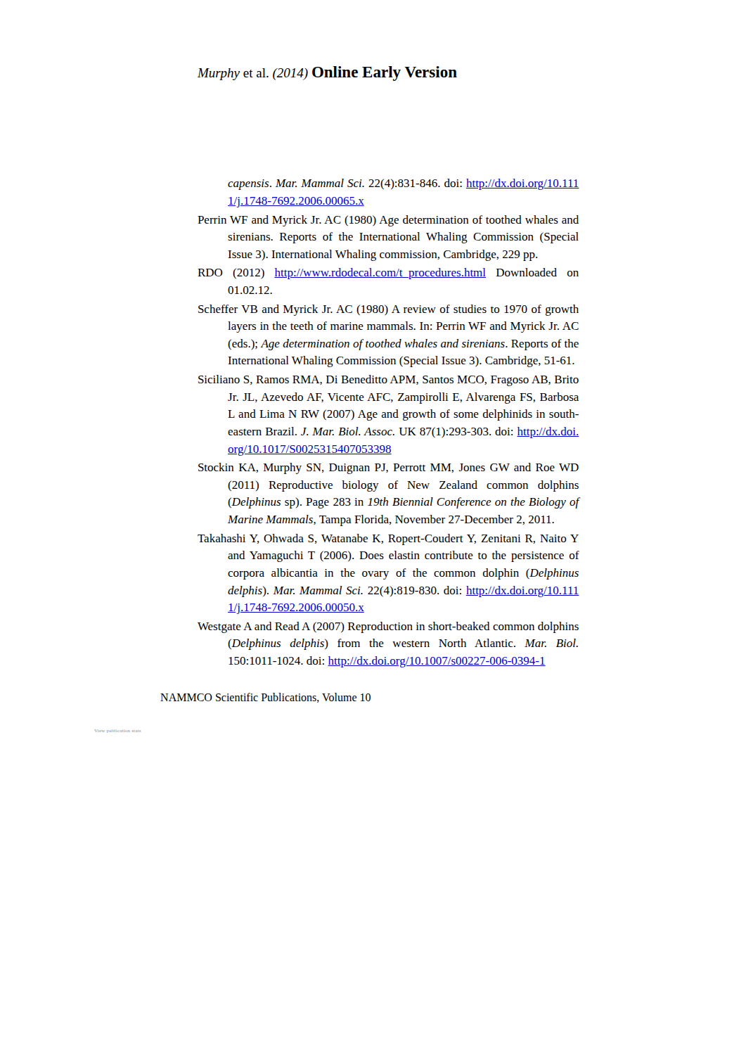Murphy et al. (2014) Online Early Version
capensis. Mar. Mammal Sci. 22(4):831-846. doi: http://dx.doi.org/10.1111/j.1748-7692.2006.00065.x
Perrin WF and Myrick Jr. AC (1980) Age determination of toothed whales and sirenians. Reports of the International Whaling Commission (Special Issue 3). International Whaling commission, Cambridge, 229 pp.
RDO (2012) http://www.rdodecal.com/t_procedures.html Downloaded on 01.02.12.
Scheffer VB and Myrick Jr. AC (1980) A review of studies to 1970 of growth layers in the teeth of marine mammals. In: Perrin WF and Myrick Jr. AC (eds.); Age determination of toothed whales and sirenians. Reports of the International Whaling Commission (Special Issue 3). Cambridge, 51-61.
Siciliano S, Ramos RMA, Di Beneditto APM, Santos MCO, Fragoso AB, Brito Jr. JL, Azevedo AF, Vicente AFC, Zampirolli E, Alvarenga FS, Barbosa L and Lima N RW (2007) Age and growth of some delphinids in south-eastern Brazil. J. Mar. Biol. Assoc. UK 87(1):293-303. doi: http://dx.doi.org/10.1017/S0025315407053398
Stockin KA, Murphy SN, Duignan PJ, Perrott MM, Jones GW and Roe WD (2011) Reproductive biology of New Zealand common dolphins (Delphinus sp). Page 283 in 19th Biennial Conference on the Biology of Marine Mammals, Tampa Florida, November 27-December 2, 2011.
Takahashi Y, Ohwada S, Watanabe K, Ropert-Coudert Y, Zenitani R, Naito Y and Yamaguchi T (2006). Does elastin contribute to the persistence of corpora albicantia in the ovary of the common dolphin (Delphinus delphis). Mar. Mammal Sci. 22(4):819-830. doi: http://dx.doi.org/10.1111/j.1748-7692.2006.00050.x
Westgate A and Read A (2007) Reproduction in short-beaked common dolphins (Delphinus delphis) from the western North Atlantic. Mar. Biol. 150:1011-1024. doi: http://dx.doi.org/10.1007/s00227-006-0394-1
NAMMCO Scientific Publications, Volume 10
View publication stats